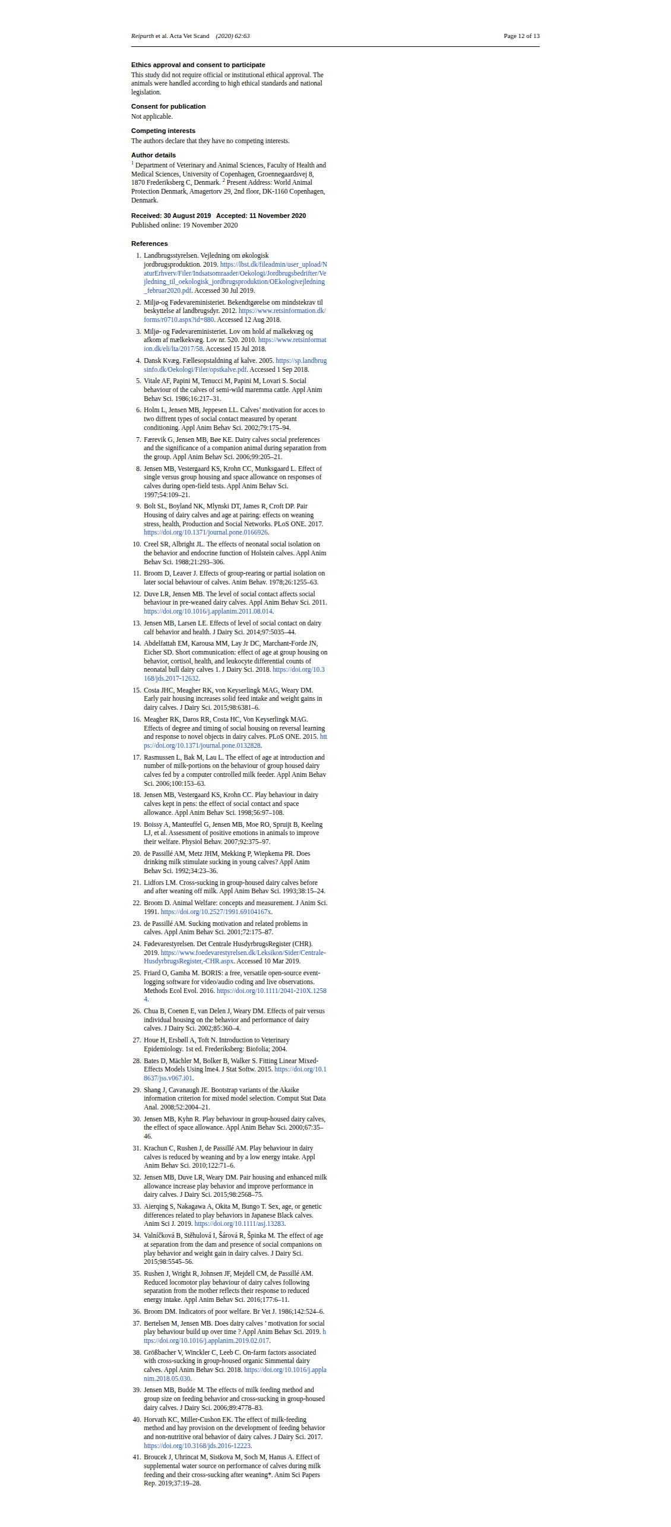Reipurth et al. Acta Vet Scand (2020) 62:63
Page 12 of 13
Ethics approval and consent to participate
This study did not require official or institutional ethical approval. The animals were handled according to high ethical standards and national legislation.
Consent for publication
Not applicable.
Competing interests
The authors declare that they have no competing interests.
Author details
1 Department of Veterinary and Animal Sciences, Faculty of Health and Medical Sciences, University of Copenhagen, Groennegaardsvej 8, 1870 Frederiksberg C, Denmark. 2 Present Address: World Animal Protection Denmark, Amagertorv 29, 2nd floor, DK-1160 Copenhagen, Denmark.
Received: 30 August 2019 Accepted: 11 November 2020
Published online: 19 November 2020
References
Landbrugsstyrelsen. Vejledning om økologisk jordbrugsproduktion. 2019. https://lbst.dk/fileadmin/user_upload/NaturErhverv/Filer/Indsatsomraader/Oekologi/Jordbrugsbedrifter/Vejledning_til_oekologisk_jordbrugsproduktion/OEkologivejledning_februar2020.pdf. Accessed 30 Jul 2019.
Miljø-og Fødevareministeriet. Bekendtgørelse om mindstekrav til beskyttelse af landbrugsdyr. 2012. https://www.retsinformation.dk/forms/r0710.aspx?id=880. Accessed 12 Aug 2018.
Miljø- og Fødevareministeriet. Lov om hold af malkekvæg og afkom af mælkekvæg. Lov nr. 520. 2010. https://www.retsinformation.dk/eli/lta/2017/58. Accessed 15 Jul 2018.
Dansk Kvæg. Fællesopstaldning af kalve. 2005. https://sp.landbrugsinfo.dk/Oekologi/Filer/opstkalve.pdf. Accessed 1 Sep 2018.
Vitale AF, Papini M, Tenucci M, Papini M, Lovari S. Social behaviour of the calves of semi-wild maremma cattle. Appl Anim Behav Sci. 1986;16:217–31.
Holm L, Jensen MB, Jeppesen LL. Calves’ motivation for acces to two diffrent types of social contact measured by operant conditioning. Appl Anim Behav Sci. 2002;79:175–94.
Færevik G, Jensen MB, Bøe KE. Dairy calves social preferences and the significance of a companion animal during separation from the group. Appl Anim Behav Sci. 2006;99:205–21.
Jensen MB, Vestergaard KS, Krohn CC, Munksgaard L. Effect of single versus group housing and space allowance on responses of calves during open-field tests. Appl Anim Behav Sci. 1997;54:109–21.
Bolt SL, Boyland NK, Mlynski DT, James R, Croft DP. Pair Housing of dairy calves and age at pairing: effects on weaning stress, health, Production and Social Networks. PLoS ONE. 2017. https://doi.org/10.1371/journal.pone.0166926.
Creel SR, Albright JL. The effects of neonatal social isolation on the behavior and endocrine function of Holstein calves. Appl Anim Behav Sci. 1988;21:293–306.
Broom D, Leaver J. Effects of group-rearing or partial isolation on later social behaviour of calves. Anim Behav. 1978;26:1255–63.
Duve LR, Jensen MB. The level of social contact affects social behaviour in pre-weaned dairy calves. Appl Anim Behav Sci. 2011. https://doi.org/10.1016/j.applanim.2011.08.014.
Jensen MB, Larsen LE. Effects of level of social contact on dairy calf behavior and health. J Dairy Sci. 2014;97:5035–44.
Abdelfattah EM, Karousa MM, Lay Jr DC, Marchant-Forde JN, Eicher SD. Short communication: effect of age at group housing on behavior, cortisol, health, and leukocyte differential counts of neonatal bull dairy calves 1. J Dairy Sci. 2018. https://doi.org/10.3168/jds.2017-12632.
Costa JHC, Meagher RK, von Keyserlingk MAG, Weary DM. Early pair housing increases solid feed intake and weight gains in dairy calves. J Dairy Sci. 2015;98:6381–6.
Meagher RK, Daros RR, Costa HC, Von Keyserlingk MAG. Effects of degree and timing of social housing on reversal learning and response to novel objects in dairy calves. PLoS ONE. 2015. https://doi.org/10.1371/journal.pone.0132828.
Rasmussen L, Bak M, Lau L. The effect of age at introduction and number of milk-portions on the behaviour of group housed dairy calves fed by a computer controlled milk feeder. Appl Anim Behav Sci. 2006;100:153–63.
Jensen MB, Vestergaard KS, Krohn CC. Play behaviour in dairy calves kept in pens: the effect of social contact and space allowance. Appl Anim Behav Sci. 1998;56:97–108.
Boissy A, Manteuffel G, Jensen MB, Moe RO, Spruijt B, Keeling LJ, et al. Assessment of positive emotions in animals to improve their welfare. Physiol Behav. 2007;92:375–97.
de Passillé AM, Metz JHM, Mekking P, Wiepkema PR. Does drinking milk stimulate sucking in young calves? Appl Anim Behav Sci. 1992;34:23–36.
Lidfors LM. Cross-sucking in group-housed dairy calves before and after weaning off milk. Appl Anim Behav Sci. 1993;38:15–24.
Broom D. Animal Welfare: concepts and measurement. J Anim Sci. 1991. https://doi.org/10.2527/1991.69104167x.
de Passillé AM. Sucking motivation and related problems in calves. Appl Anim Behav Sci. 2001;72:175–87.
Fødevarestyrelsen. Det Centrale HusdyrbrugsRegister (CHR). 2019. https://www.foedevarestyrelsen.dk/Leksikon/Sider/Centrale-HusdyrbrugsRegister,-CHR.aspx. Accessed 10 Mar 2019.
Friard O, Gamba M. BORIS: a free, versatile open-source event-logging software for video/audio coding and live observations. Methods Ecol Evol. 2016. https://doi.org/10.1111/2041-210X.12584.
Chua B, Coenen E, van Delen J, Weary DM. Effects of pair versus individual housing on the behavior and performance of dairy calves. J Dairy Sci. 2002;85:360–4.
Houe H, Ersbøll A, Toft N. Introduction to Veterinary Epidemiology. 1st ed. Frederiksberg: Biofolia; 2004.
Bates D, Mächler M, Bolker B, Walker S. Fitting Linear Mixed-Effects Models Using lme4. J Stat Softw. 2015. https://doi.org/10.18637/jss.v067.i01.
Shang J, Cavanaugh JE. Bootstrap variants of the Akaike information criterion for mixed model selection. Comput Stat Data Anal. 2008;52:2004–21.
Jensen MB, Kyhn R. Play behaviour in group-housed dairy calves, the effect of space allowance. Appl Anim Behav Sci. 2000;67:35–46.
Krachun C, Rushen J, de Passillé AM. Play behaviour in dairy calves is reduced by weaning and by a low energy intake. Appl Anim Behav Sci. 2010;122:71–6.
Jensen MB, Duve LR, Weary DM. Pair housing and enhanced milk allowance increase play behavior and improve performance in dairy calves. J Dairy Sci. 2015;98:2568–75.
Aierqing S, Nakagawa A, Okita M, Bungo T. Sex, age, or genetic differences related to play behaviors in Japanese Black calves. Anim Sci J. 2019. https://doi.org/10.1111/asj.13283.
Valníčková B, Stěhulová I, Šárová R, Špinka M. The effect of age at separation from the dam and presence of social companions on play behavior and weight gain in dairy calves. J Dairy Sci. 2015;98:5545–56.
Rushen J, Wright R, Johnsen JF, Mejdell CM, de Passillé AM. Reduced locomotor play behaviour of dairy calves following separation from the mother reflects their response to reduced energy intake. Appl Anim Behav Sci. 2016;177:6–11.
Broom DM. Indicators of poor welfare. Br Vet J. 1986;142:524–6.
Bertelsen M, Jensen MB. Does dairy calves ’ motivation for social play behaviour build up over time ? Appl Anim Behav Sci. 2019. https://doi.org/10.1016/j.applanim.2019.02.017.
Größbacher V, Winckler C, Leeb C. On-farm factors associated with cross-sucking in group-housed organic Simmental dairy calves. Appl Anim Behav Sci. 2018. https://doi.org/10.1016/j.applanim.2018.05.030.
Jensen MB, Budde M. The effects of milk feeding method and group size on feeding behavior and cross-sucking in group-housed dairy calves. J Dairy Sci. 2006;89:4778–83.
Horvath KC, Miller-Cushon EK. The effect of milk-feeding method and hay provision on the development of feeding behavior and non-nutritive oral behavior of dairy calves. J Dairy Sci. 2017. https://doi.org/10.3168/jds.2016-12223.
Broucek J, Uhrincat M, Sistkova M, Soch M, Hanus A. Effect of supplemental water source on performance of calves during milk feeding and their cross-sucking after weaning*. Anim Sci Papers Rep. 2019;37:19–28.